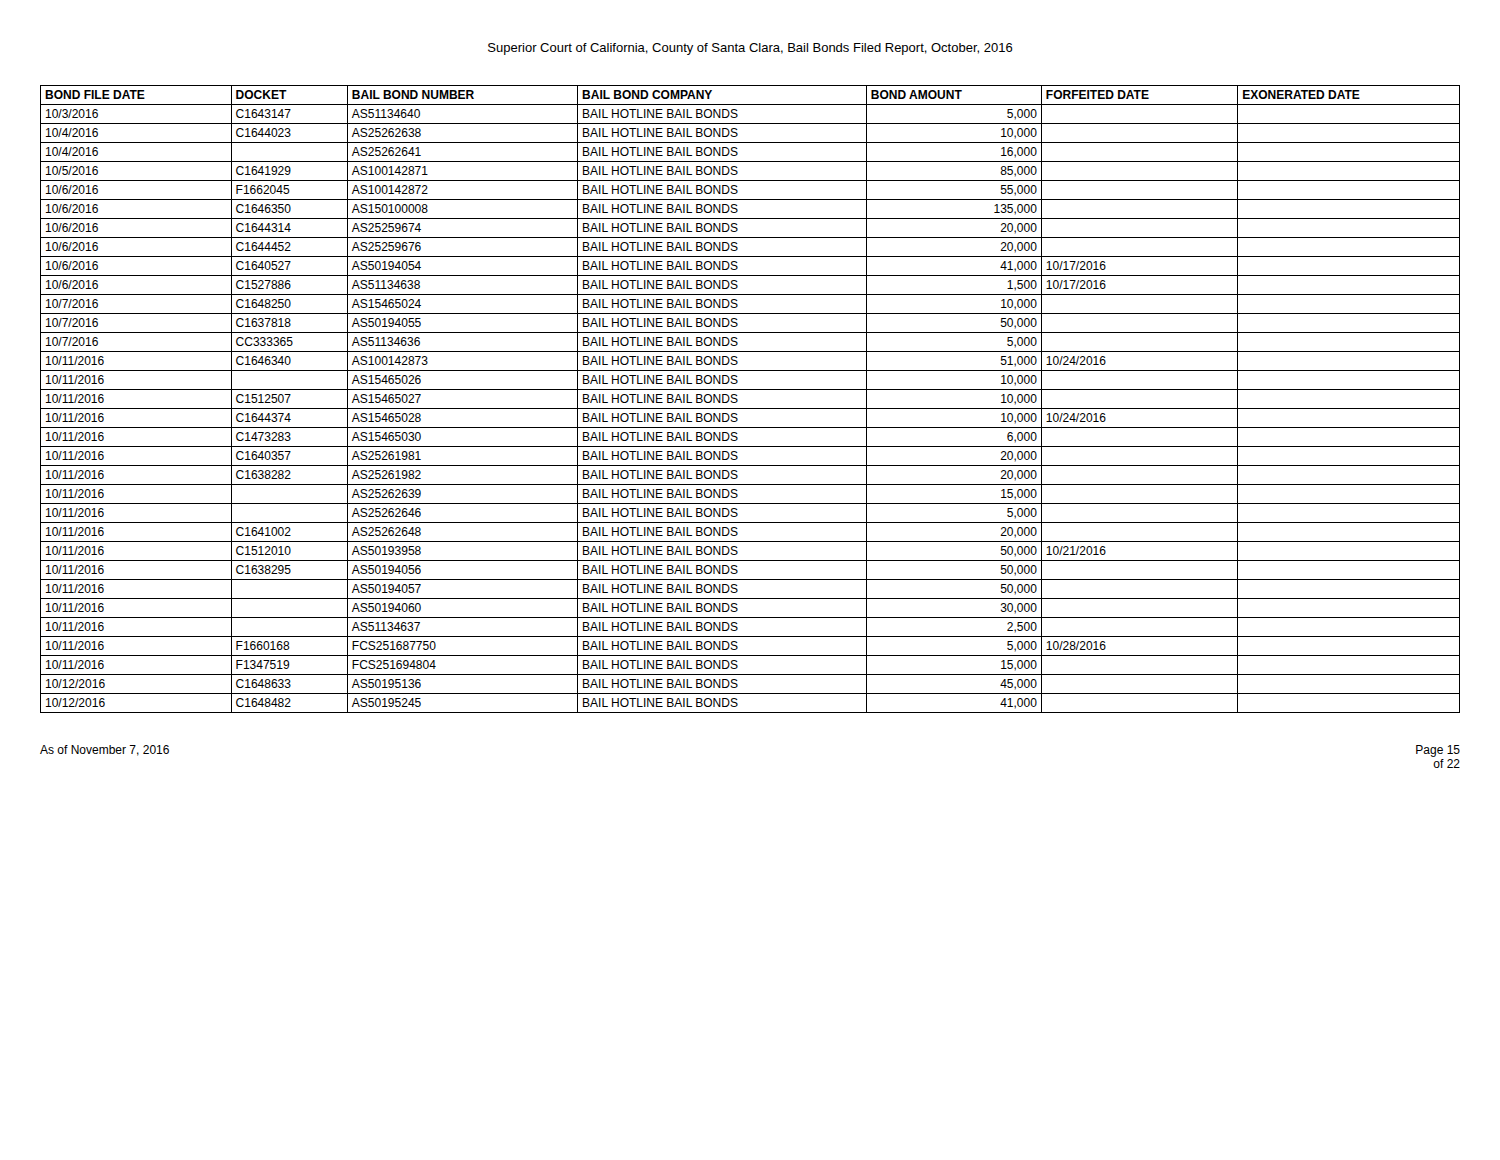Superior Court of California, County of Santa Clara, Bail Bonds Filed Report, October, 2016
| BOND FILE DATE | DOCKET | BAIL BOND NUMBER | BAIL BOND COMPANY | BOND AMOUNT | FORFEITED DATE | EXONERATED DATE |
| --- | --- | --- | --- | --- | --- | --- |
| 10/3/2016 | C1643147 | AS51134640 | BAIL HOTLINE BAIL BONDS | 5,000 | | |
| 10/4/2016 | C1644023 | AS25262638 | BAIL HOTLINE BAIL BONDS | 10,000 | | |
| 10/4/2016 | | AS25262641 | BAIL HOTLINE BAIL BONDS | 16,000 | | |
| 10/5/2016 | C1641929 | AS100142871 | BAIL HOTLINE BAIL BONDS | 85,000 | | |
| 10/6/2016 | F1662045 | AS100142872 | BAIL HOTLINE BAIL BONDS | 55,000 | | |
| 10/6/2016 | C1646350 | AS150100008 | BAIL HOTLINE BAIL BONDS | 135,000 | | |
| 10/6/2016 | C1644314 | AS25259674 | BAIL HOTLINE BAIL BONDS | 20,000 | | |
| 10/6/2016 | C1644452 | AS25259676 | BAIL HOTLINE BAIL BONDS | 20,000 | | |
| 10/6/2016 | C1640527 | AS50194054 | BAIL HOTLINE BAIL BONDS | 41,000 | 10/17/2016 | |
| 10/6/2016 | C1527886 | AS51134638 | BAIL HOTLINE BAIL BONDS | 1,500 | 10/17/2016 | |
| 10/7/2016 | C1648250 | AS15465024 | BAIL HOTLINE BAIL BONDS | 10,000 | | |
| 10/7/2016 | C1637818 | AS50194055 | BAIL HOTLINE BAIL BONDS | 50,000 | | |
| 10/7/2016 | CC333365 | AS51134636 | BAIL HOTLINE BAIL BONDS | 5,000 | | |
| 10/11/2016 | C1646340 | AS100142873 | BAIL HOTLINE BAIL BONDS | 51,000 | 10/24/2016 | |
| 10/11/2016 | | AS15465026 | BAIL HOTLINE BAIL BONDS | 10,000 | | |
| 10/11/2016 | C1512507 | AS15465027 | BAIL HOTLINE BAIL BONDS | 10,000 | | |
| 10/11/2016 | C1644374 | AS15465028 | BAIL HOTLINE BAIL BONDS | 10,000 | 10/24/2016 | |
| 10/11/2016 | C1473283 | AS15465030 | BAIL HOTLINE BAIL BONDS | 6,000 | | |
| 10/11/2016 | C1640357 | AS25261981 | BAIL HOTLINE BAIL BONDS | 20,000 | | |
| 10/11/2016 | C1638282 | AS25261982 | BAIL HOTLINE BAIL BONDS | 20,000 | | |
| 10/11/2016 | | AS25262639 | BAIL HOTLINE BAIL BONDS | 15,000 | | |
| 10/11/2016 | | AS25262646 | BAIL HOTLINE BAIL BONDS | 5,000 | | |
| 10/11/2016 | C1641002 | AS25262648 | BAIL HOTLINE BAIL BONDS | 20,000 | | |
| 10/11/2016 | C1512010 | AS50193958 | BAIL HOTLINE BAIL BONDS | 50,000 | 10/21/2016 | |
| 10/11/2016 | C1638295 | AS50194056 | BAIL HOTLINE BAIL BONDS | 50,000 | | |
| 10/11/2016 | | AS50194057 | BAIL HOTLINE BAIL BONDS | 50,000 | | |
| 10/11/2016 | | AS50194060 | BAIL HOTLINE BAIL BONDS | 30,000 | | |
| 10/11/2016 | | AS51134637 | BAIL HOTLINE BAIL BONDS | 2,500 | | |
| 10/11/2016 | F1660168 | FCS251687750 | BAIL HOTLINE BAIL BONDS | 5,000 | 10/28/2016 | |
| 10/11/2016 | F1347519 | FCS251694804 | BAIL HOTLINE BAIL BONDS | 15,000 | | |
| 10/12/2016 | C1648633 | AS50195136 | BAIL HOTLINE BAIL BONDS | 45,000 | | |
| 10/12/2016 | C1648482 | AS50195245 | BAIL HOTLINE BAIL BONDS | 41,000 | | |
As of November 7, 2016
Page 15
of 22